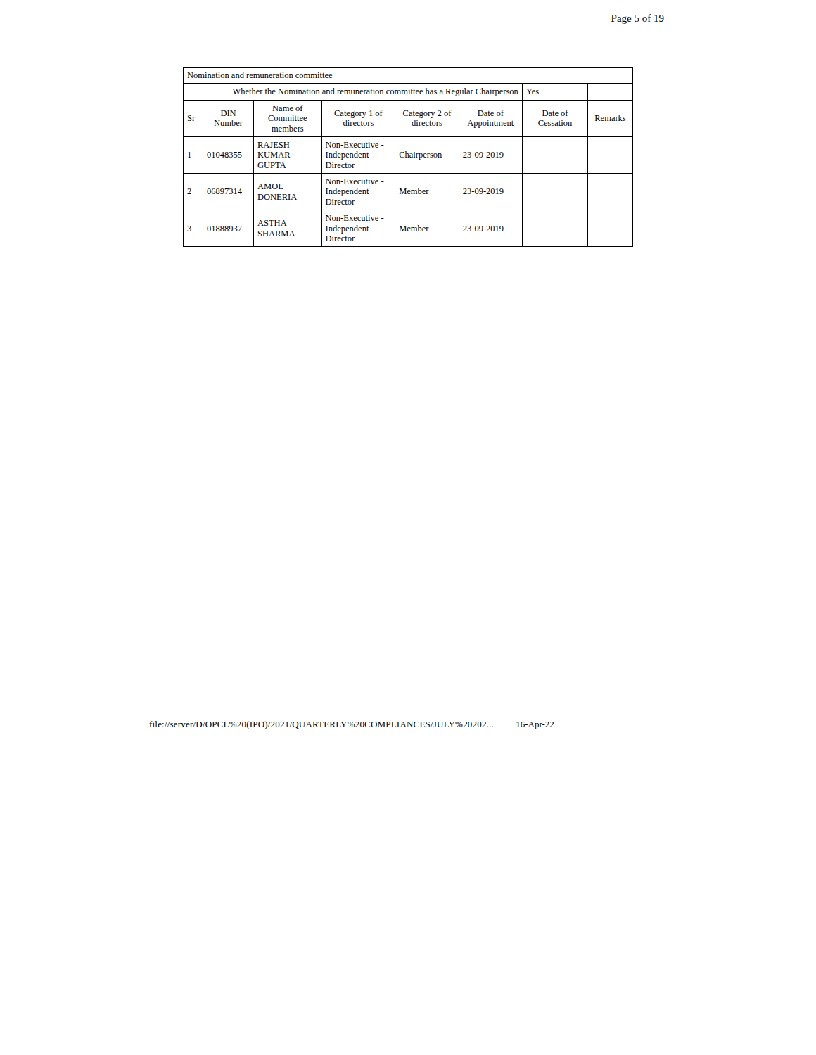Page 5 of 19
| Nomination and remuneration committee |
| Whether the Nomination and remuneration committee has a Regular Chairperson | Yes | |
| Sr | DIN Number | Name of Committee members | Category 1 of directors | Category 2 of directors | Date of Appointment | Date of Cessation | Remarks |
| 1 | 01048355 | RAJESH KUMAR GUPTA | Non-Executive - Independent Director | Chairperson | 23-09-2019 | | |
| 2 | 06897314 | AMOL DONERIA | Non-Executive - Independent Director | Member | 23-09-2019 | | |
| 3 | 01888937 | ASTHA SHARMA | Non-Executive - Independent Director | Member | 23-09-2019 | | |
file://server/D/OPCL%20(IPO)/2021/QUARTERLY%20COMPLIANCES/JULY%20202... 16-Apr-22